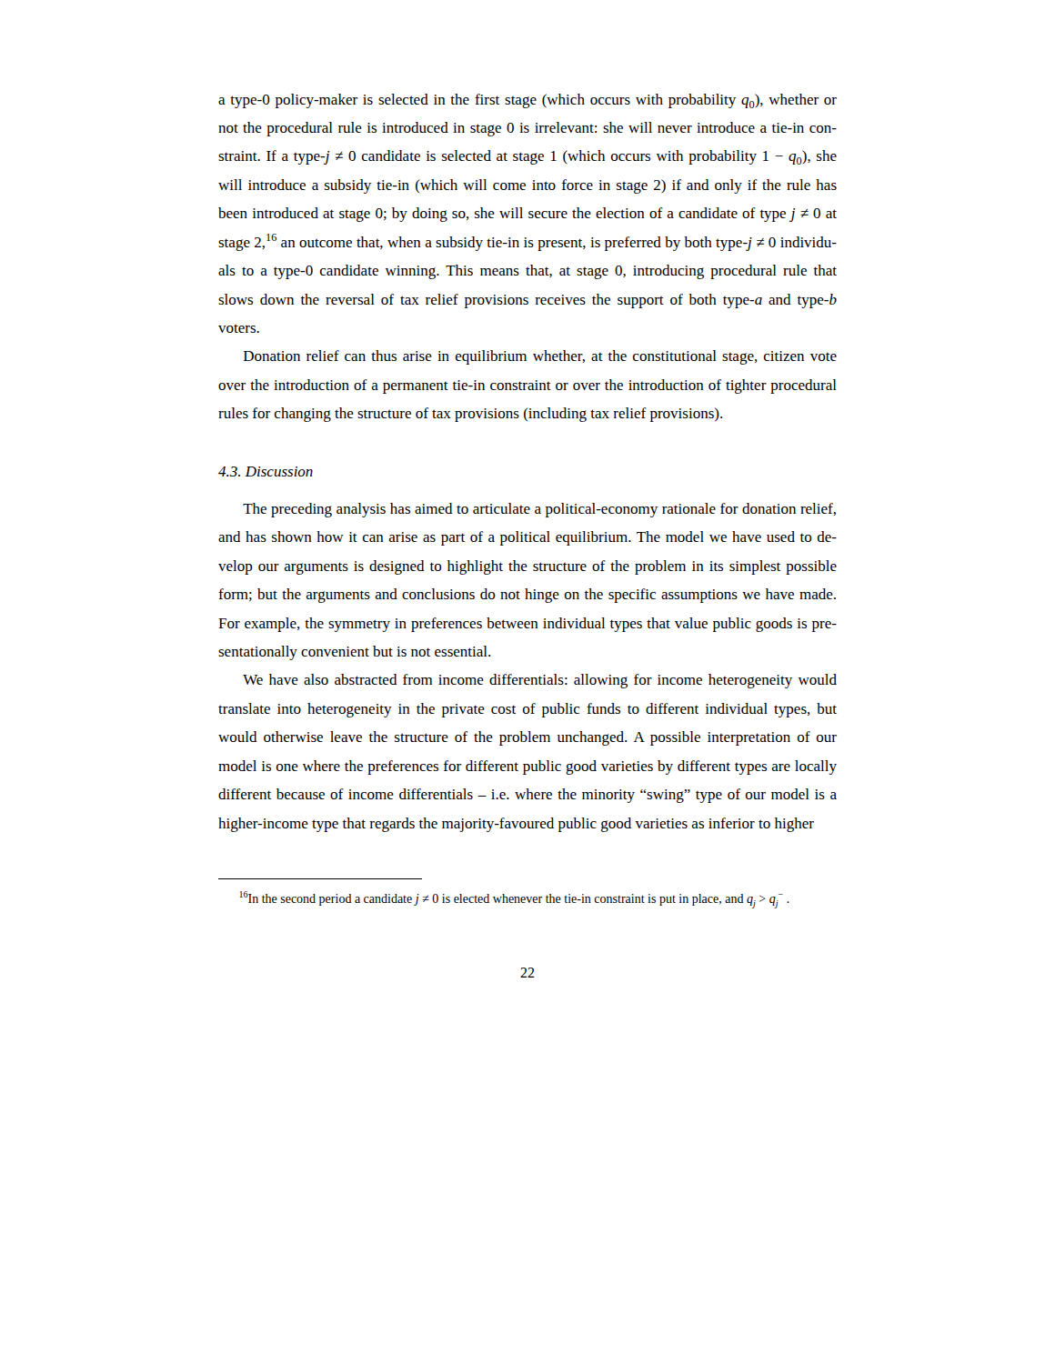a type-0 policy-maker is selected in the first stage (which occurs with probability q 0), whether or not the procedural rule is introduced in stage 0 is irrelevant: she will never introduce a tie-in constraint. If a type-j ≠ 0 candidate is selected at stage 1 (which occurs with probability 1 − q 0), she will introduce a subsidy tie-in (which will come into force in stage 2) if and only if the rule has been introduced at stage 0; by doing so, she will secure the election of a candidate of type j ≠ 0 at stage 2,16 an outcome that, when a subsidy tie-in is present, is preferred by both type-j ≠ 0 individuals to a type-0 candidate winning. This means that, at stage 0, introducing procedural rule that slows down the reversal of tax relief provisions receives the support of both type-a and type-b voters.
Donation relief can thus arise in equilibrium whether, at the constitutional stage, citizen vote over the introduction of a permanent tie-in constraint or over the introduction of tighter procedural rules for changing the structure of tax provisions (including tax relief provisions).
4.3. Discussion
The preceding analysis has aimed to articulate a political-economy rationale for donation relief, and has shown how it can arise as part of a political equilibrium. The model we have used to develop our arguments is designed to highlight the structure of the problem in its simplest possible form; but the arguments and conclusions do not hinge on the specific assumptions we have made. For example, the symmetry in preferences between individual types that value public goods is presentationally convenient but is not essential.
We have also abstracted from income differentials: allowing for income heterogeneity would translate into heterogeneity in the private cost of public funds to different individual types, but would otherwise leave the structure of the problem unchanged. A possible interpretation of our model is one where the preferences for different public good varieties by different types are locally different because of income differentials – i.e. where the minority “swing” type of our model is a higher-income type that regards the majority-favoured public good varieties as inferior to higher
16In the second period a candidate j ≠ 0 is elected whenever the tie-in constraint is put in place, and qj > qj− .
22